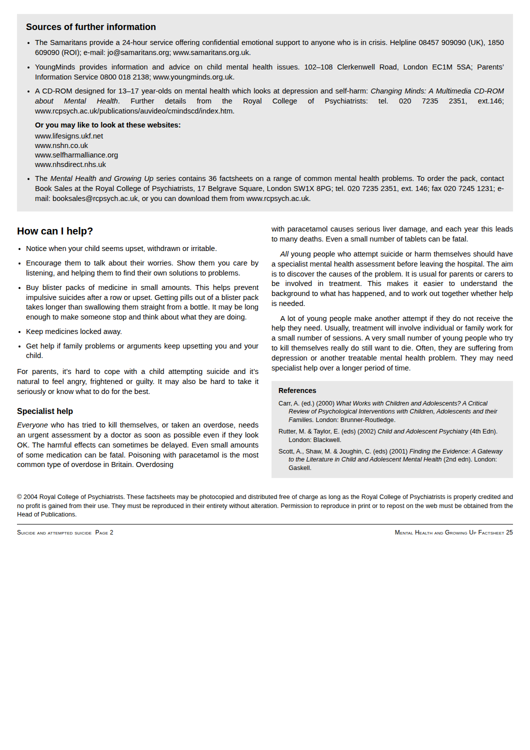Sources of further information
The Samaritans provide a 24-hour service offering confidential emotional support to anyone who is in crisis. Helpline 08457 909090 (UK), 1850 609090 (ROI); e-mail: jo@samaritans.org; www.samaritans.org.uk.
YoungMinds provides information and advice on child mental health issues. 102–108 Clerkenwell Road, London EC1M 5SA; Parents’ Information Service 0800 018 2138; www.youngminds.org.uk.
A CD-ROM designed for 13–17 year-olds on mental health which looks at depression and self-harm: Changing Minds: A Multimedia CD-ROM about Mental Health. Further details from the Royal College of Psychiatrists: tel. 020 7235 2351, ext.146; www.rcpsych.ac.uk/publications/auvideo/cmindscd/index.htm.
Or you may like to look at these websites:
www.lifesigns.ukf.net
www.nshn.co.uk
www.selfharmalliance.org
www.nhsdirect.nhs.uk
The Mental Health and Growing Up series contains 36 factsheets on a range of common mental health problems. To order the pack, contact Book Sales at the Royal College of Psychiatrists, 17 Belgrave Square, London SW1X 8PG; tel. 020 7235 2351, ext. 146; fax 020 7245 1231; e-mail: booksales@rcpsych.ac.uk, or you can download them from www.rcpsych.ac.uk.
How can I help?
Notice when your child seems upset, withdrawn or irritable.
Encourage them to talk about their worries. Show them you care by listening, and helping them to find their own solutions to problems.
Buy blister packs of medicine in small amounts. This helps prevent impulsive suicides after a row or upset. Getting pills out of a blister pack takes longer than swallowing them straight from a bottle. It may be long enough to make someone stop and think about what they are doing.
Keep medicines locked away.
Get help if family problems or arguments keep upsetting you and your child.
For parents, it’s hard to cope with a child attempting suicide and it’s natural to feel angry, frightened or guilty. It may also be hard to take it seriously or know what to do for the best.
Specialist help
Everyone who has tried to kill themselves, or taken an overdose, needs an urgent assessment by a doctor as soon as possible even if they look OK. The harmful effects can sometimes be delayed. Even small amounts of some medication can be fatal. Poisoning with paracetamol is the most common type of overdose in Britain. Overdosing
with paracetamol causes serious liver damage, and each year this leads to many deaths. Even a small number of tablets can be fatal.
All young people who attempt suicide or harm themselves should have a specialist mental health assessment before leaving the hospital. The aim is to discover the causes of the problem. It is usual for parents or carers to be involved in treatment. This makes it easier to understand the background to what has happened, and to work out together whether help is needed.
A lot of young people make another attempt if they do not receive the help they need. Usually, treatment will involve individual or family work for a small number of sessions. A very small number of young people who try to kill themselves really do still want to die. Often, they are suffering from depression or another treatable mental health problem. They may need specialist help over a longer period of time.
References
Carr, A. (ed.) (2000) What Works with Children and Adolescents? A Critical Review of Psychological Interventions with Children, Adolescents and their Families. London: Brunner-Routledge.
Rutter, M. & Taylor, E. (eds) (2002) Child and Adolescent Psychiatry (4th Edn). London: Blackwell.
Scott, A., Shaw, M. & Joughin, C. (eds) (2001) Finding the Evidence: A Gateway to the Literature in Child and Adolescent Mental Health (2nd edn). London: Gaskell.
© 2004 Royal College of Psychiatrists. These factsheets may be photocopied and distributed free of charge as long as the Royal College of Psychiatrists is properly credited and no profit is gained from their use. They must be reproduced in their entirety without alteration. Permission to reproduce in print or to repost on the web must be obtained from the Head of Publications.
Suicide and attempted suicide Page 2 Mental Health and Growing Up Factsheet 25